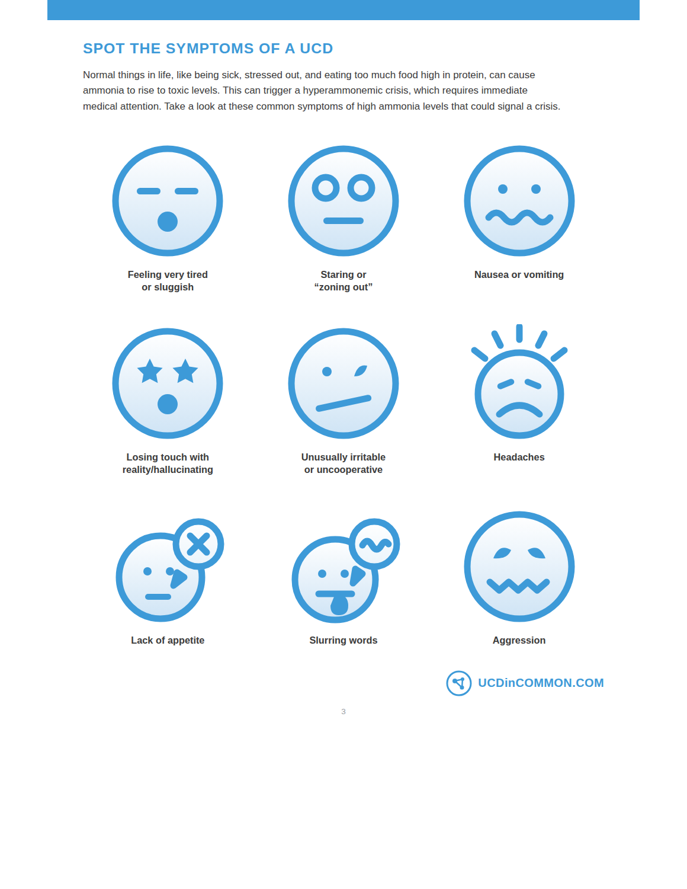Spot the Symptoms of a UCD
Normal things in life, like being sick, stressed out, and eating too much food high in protein, can cause ammonia to rise to toxic levels. This can trigger a hyperammonemic crisis, which requires immediate medical attention. Take a look at these common symptoms of high ammonia levels that could signal a crisis.
Feeling very tired
or sluggish
Staring or
“zoning out”
Nausea or vomiting
Losing touch with
reality/hallucinating
Unusually irritable
or uncooperative
Headaches
Lack of appetite
Slurring words
Aggression
UCDin COMMON.COM
3